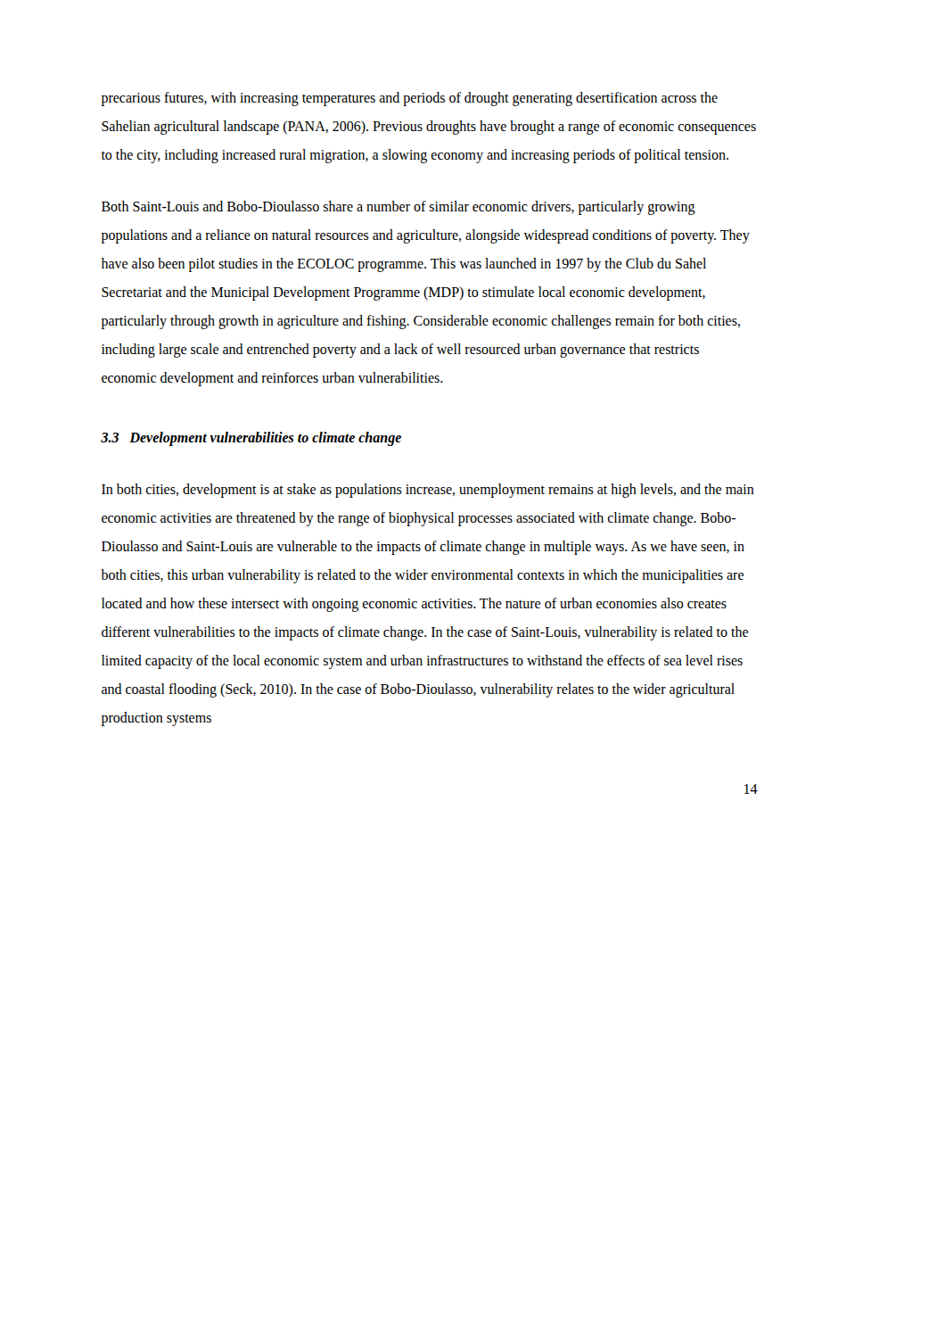precarious futures, with increasing temperatures and periods of drought generating desertification across the Sahelian agricultural landscape (PANA, 2006). Previous droughts have brought a range of economic consequences to the city, including increased rural migration, a slowing economy and increasing periods of political tension.
Both Saint-Louis and Bobo-Dioulasso share a number of similar economic drivers, particularly growing populations and a reliance on natural resources and agriculture, alongside widespread conditions of poverty. They have also been pilot studies in the ECOLOC programme. This was launched in 1997 by the Club du Sahel Secretariat and the Municipal Development Programme (MDP) to stimulate local economic development, particularly through growth in agriculture and fishing. Considerable economic challenges remain for both cities, including large scale and entrenched poverty and a lack of well resourced urban governance that restricts economic development and reinforces urban vulnerabilities.
3.3 Development vulnerabilities to climate change
In both cities, development is at stake as populations increase, unemployment remains at high levels, and the main economic activities are threatened by the range of biophysical processes associated with climate change. Bobo-Dioulasso and Saint-Louis are vulnerable to the impacts of climate change in multiple ways. As we have seen, in both cities, this urban vulnerability is related to the wider environmental contexts in which the municipalities are located and how these intersect with ongoing economic activities. The nature of urban economies also creates different vulnerabilities to the impacts of climate change. In the case of Saint-Louis, vulnerability is related to the limited capacity of the local economic system and urban infrastructures to withstand the effects of sea level rises and coastal flooding (Seck, 2010). In the case of Bobo-Dioulasso, vulnerability relates to the wider agricultural production systems
14